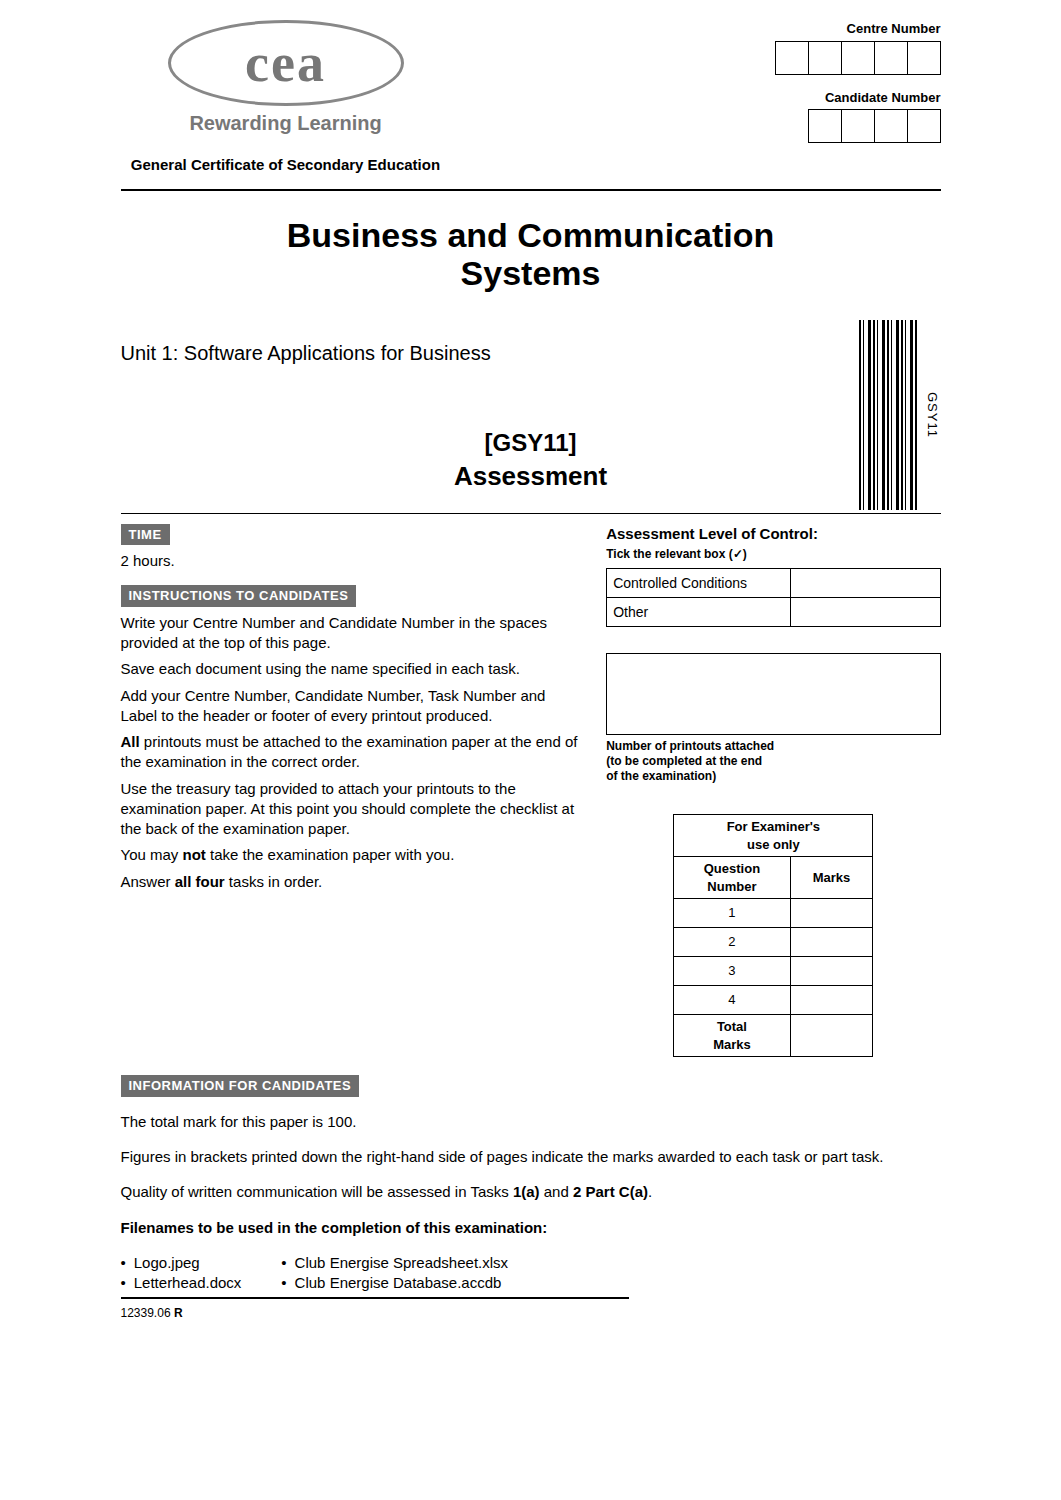cea
Rewarding Learning
General Certificate of Secondary Education
Centre Number
Candidate Number
Business and Communication
Systems
Unit 1: Software Applications for Business
[GSY11]
Assessment
GSY11
TIME
2 hours.
INSTRUCTIONS TO CANDIDATES
Write your Centre Number and Candidate Number in the spaces provided at the top of this page.
Save each document using the name specified in each task.
Add your Centre Number, Candidate Number, Task Number and Label to the header or footer of every printout produced.
All printouts must be attached to the examination paper at the end of the examination in the correct order.
Use the treasury tag provided to attach your printouts to the examination paper. At this point you should complete the checklist at the back of the examination paper.
You may not take the examination paper with you.
Answer all four tasks in order.
Assessment Level of Control:
Tick the relevant box (✓)
| Controlled Conditions | |
| Other | |
Number of printouts attached
(to be completed at the end
of the examination)
| For Examiner's use only |
| Question Number | Marks |
| 1 | |
| 2 | |
| 3 | |
| 4 | |
| Total Marks | |
INFORMATION FOR CANDIDATES
The total mark for this paper is 100.
Figures in brackets printed down the right-hand side of pages indicate the marks awarded to each task or part task.
Quality of written communication will be assessed in Tasks 1(a) and 2 Part C(a).
Filenames to be used in the completion of this examination:
Logo.jpeg
Letterhead.docx
Club Energise Spreadsheet.xlsx
Club Energise Database.accdb
12339.06 R